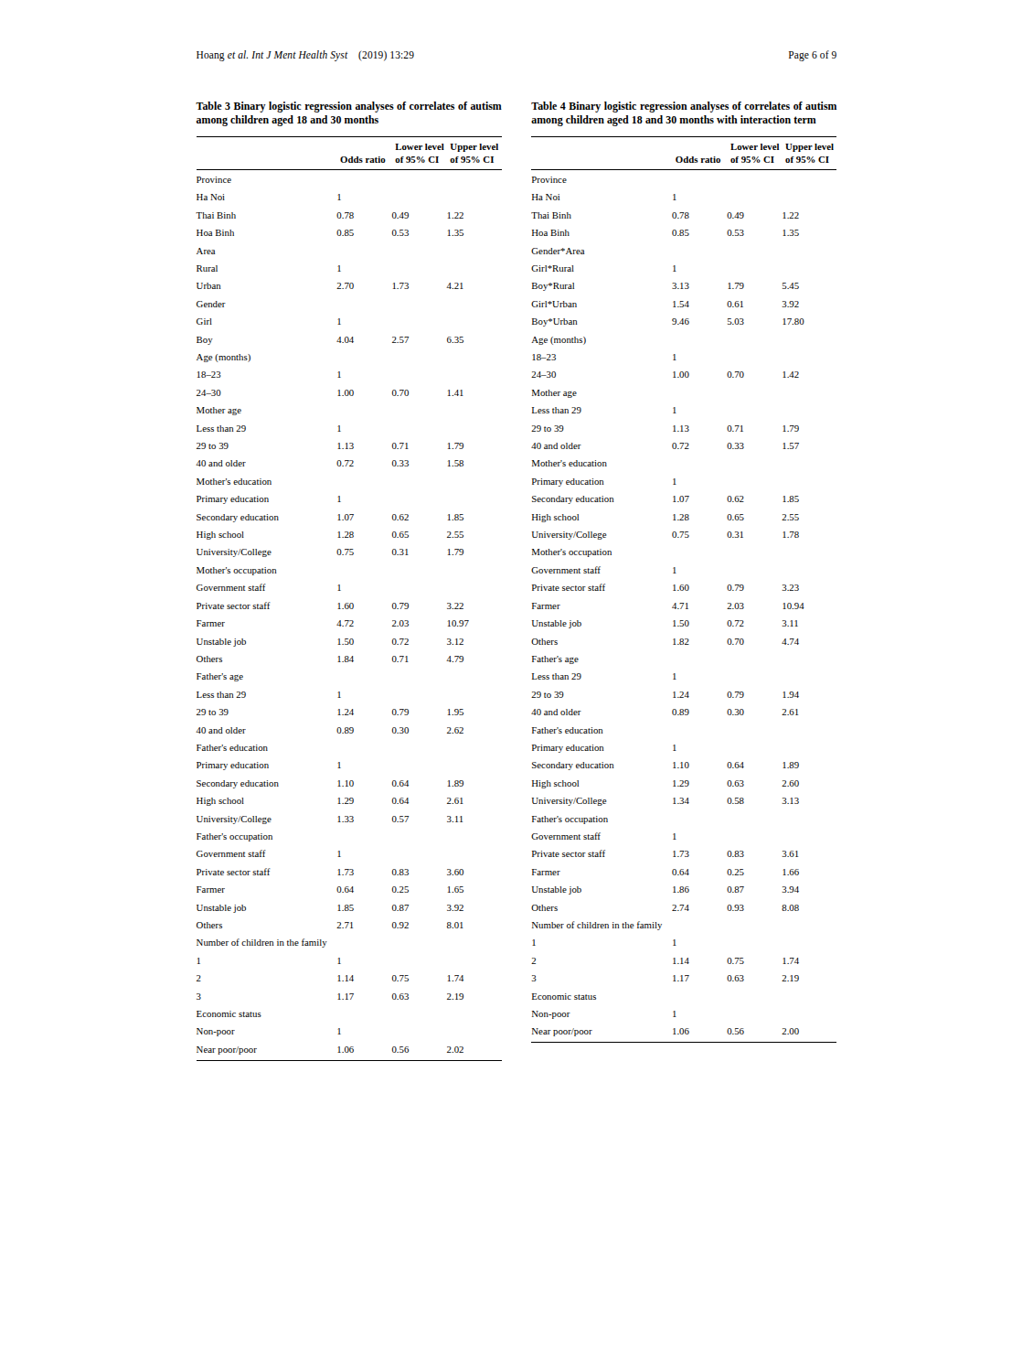Hoang et al. Int J Ment Health Syst (2019) 13:29
Page 6 of 9
Table 3 Binary logistic regression analyses of correlates of autism among children aged 18 and 30 months
| | Odds ratio | Lower level of 95% CI | Upper level of 95% CI |
| --- | --- | --- | --- |
| Province | | | |
| Ha Noi | 1 | | |
| Thai Binh | 0.78 | 0.49 | 1.22 |
| Hoa Binh | 0.85 | 0.53 | 1.35 |
| Area | | | |
| Rural | 1 | | |
| Urban | 2.70 | 1.73 | 4.21 |
| Gender | | | |
| Girl | 1 | | |
| Boy | 4.04 | 2.57 | 6.35 |
| Age (months) | | | |
| 18–23 | 1 | | |
| 24–30 | 1.00 | 0.70 | 1.41 |
| Mother age | | | |
| Less than 29 | 1 | | |
| 29 to 39 | 1.13 | 0.71 | 1.79 |
| 40 and older | 0.72 | 0.33 | 1.58 |
| Mother's education | | | |
| Primary education | 1 | | |
| Secondary education | 1.07 | 0.62 | 1.85 |
| High school | 1.28 | 0.65 | 2.55 |
| University/College | 0.75 | 0.31 | 1.79 |
| Mother's occupation | | | |
| Government staff | 1 | | |
| Private sector staff | 1.60 | 0.79 | 3.22 |
| Farmer | 4.72 | 2.03 | 10.97 |
| Unstable job | 1.50 | 0.72 | 3.12 |
| Others | 1.84 | 0.71 | 4.79 |
| Father's age | | | |
| Less than 29 | 1 | | |
| 29 to 39 | 1.24 | 0.79 | 1.95 |
| 40 and older | 0.89 | 0.30 | 2.62 |
| Father's education | | | |
| Primary education | 1 | | |
| Secondary education | 1.10 | 0.64 | 1.89 |
| High school | 1.29 | 0.64 | 2.61 |
| University/College | 1.33 | 0.57 | 3.11 |
| Father's occupation | | | |
| Government staff | 1 | | |
| Private sector staff | 1.73 | 0.83 | 3.60 |
| Farmer | 0.64 | 0.25 | 1.65 |
| Unstable job | 1.85 | 0.87 | 3.92 |
| Others | 2.71 | 0.92 | 8.01 |
| Number of children in the family | | | |
| 1 | 1 | | |
| 2 | 1.14 | 0.75 | 1.74 |
| 3 | 1.17 | 0.63 | 2.19 |
| Economic status | | | |
| Non-poor | 1 | | |
| Near poor/poor | 1.06 | 0.56 | 2.02 |
Table 4 Binary logistic regression analyses of correlates of autism among children aged 18 and 30 months with interaction term
| | Odds ratio | Lower level of 95% CI | Upper level of 95% CI |
| --- | --- | --- | --- |
| Province | | | |
| Ha Noi | 1 | | |
| Thai Binh | 0.78 | 0.49 | 1.22 |
| Hoa Binh | 0.85 | 0.53 | 1.35 |
| Gender*Area | | | |
| Girl*Rural | 1 | | |
| Boy*Rural | 3.13 | 1.79 | 5.45 |
| Girl*Urban | 1.54 | 0.61 | 3.92 |
| Boy*Urban | 9.46 | 5.03 | 17.80 |
| Age (months) | | | |
| 18–23 | 1 | | |
| 24–30 | 1.00 | 0.70 | 1.42 |
| Mother age | | | |
| Less than 29 | 1 | | |
| 29 to 39 | 1.13 | 0.71 | 1.79 |
| 40 and older | 0.72 | 0.33 | 1.57 |
| Mother's education | | | |
| Primary education | 1 | | |
| Secondary education | 1.07 | 0.62 | 1.85 |
| High school | 1.28 | 0.65 | 2.55 |
| University/College | 0.75 | 0.31 | 1.78 |
| Mother's occupation | | | |
| Government staff | 1 | | |
| Private sector staff | 1.60 | 0.79 | 3.23 |
| Farmer | 4.71 | 2.03 | 10.94 |
| Unstable job | 1.50 | 0.72 | 3.11 |
| Others | 1.82 | 0.70 | 4.74 |
| Father's age | | | |
| Less than 29 | 1 | | |
| 29 to 39 | 1.24 | 0.79 | 1.94 |
| 40 and older | 0.89 | 0.30 | 2.61 |
| Father's education | | | |
| Primary education | 1 | | |
| Secondary education | 1.10 | 0.64 | 1.89 |
| High school | 1.29 | 0.63 | 2.60 |
| University/College | 1.34 | 0.58 | 3.13 |
| Father's occupation | | | |
| Government staff | 1 | | |
| Private sector staff | 1.73 | 0.83 | 3.61 |
| Farmer | 0.64 | 0.25 | 1.66 |
| Unstable job | 1.86 | 0.87 | 3.94 |
| Others | 2.74 | 0.93 | 8.08 |
| Number of children in the family | | | |
| 1 | 1 | | |
| 2 | 1.14 | 0.75 | 1.74 |
| 3 | 1.17 | 0.63 | 2.19 |
| Economic status | | | |
| Non-poor | 1 | | |
| Near poor/poor | 1.06 | 0.56 | 2.00 |